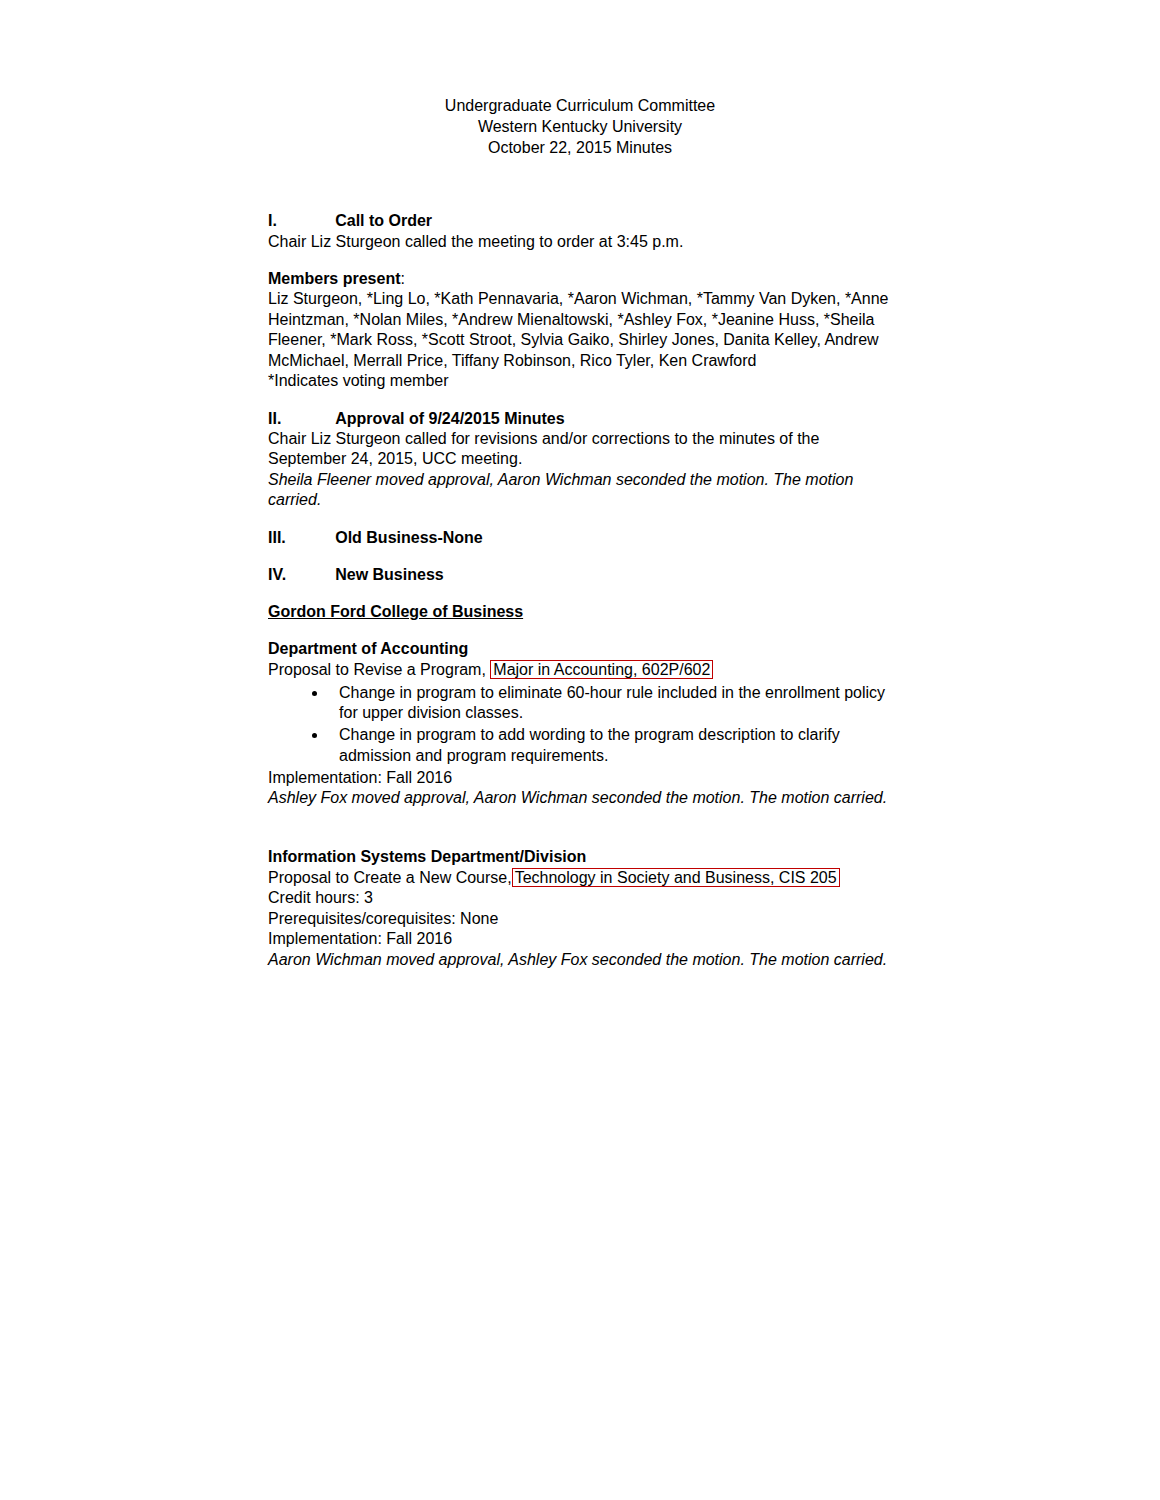Undergraduate Curriculum Committee
Western Kentucky University
October 22, 2015 Minutes
I. Call to Order
Chair Liz Sturgeon called the meeting to order at 3:45 p.m.
Members present:
Liz Sturgeon, *Ling Lo, *Kath Pennavaria, *Aaron Wichman, *Tammy Van Dyken, *Anne Heintzman, *Nolan Miles, *Andrew Mienaltowski, *Ashley Fox, *Jeanine Huss, *Sheila Fleener, *Mark Ross, *Scott Stroot, Sylvia Gaiko, Shirley Jones, Danita Kelley, Andrew McMichael, Merrall Price, Tiffany Robinson, Rico Tyler, Ken Crawford
*Indicates voting member
II. Approval of 9/24/2015 Minutes
Chair Liz Sturgeon called for revisions and/or corrections to the minutes of the September 24, 2015, UCC meeting.
Sheila Fleener moved approval, Aaron Wichman seconded the motion. The motion carried.
III. Old Business-None
IV. New Business
Gordon Ford College of Business
Department of Accounting
Proposal to Revise a Program, Major in Accounting, 602P/602
Change in program to eliminate 60-hour rule included in the enrollment policy for upper division classes.
Change in program to add wording to the program description to clarify admission and program requirements.
Implementation: Fall 2016
Ashley Fox moved approval, Aaron Wichman seconded the motion. The motion carried.
Information Systems Department/Division
Proposal to Create a New Course,Technology in Society and Business, CIS 205
Credit hours: 3
Prerequisites/corequisites: None
Implementation: Fall 2016
Aaron Wichman moved approval, Ashley Fox seconded the motion. The motion carried.